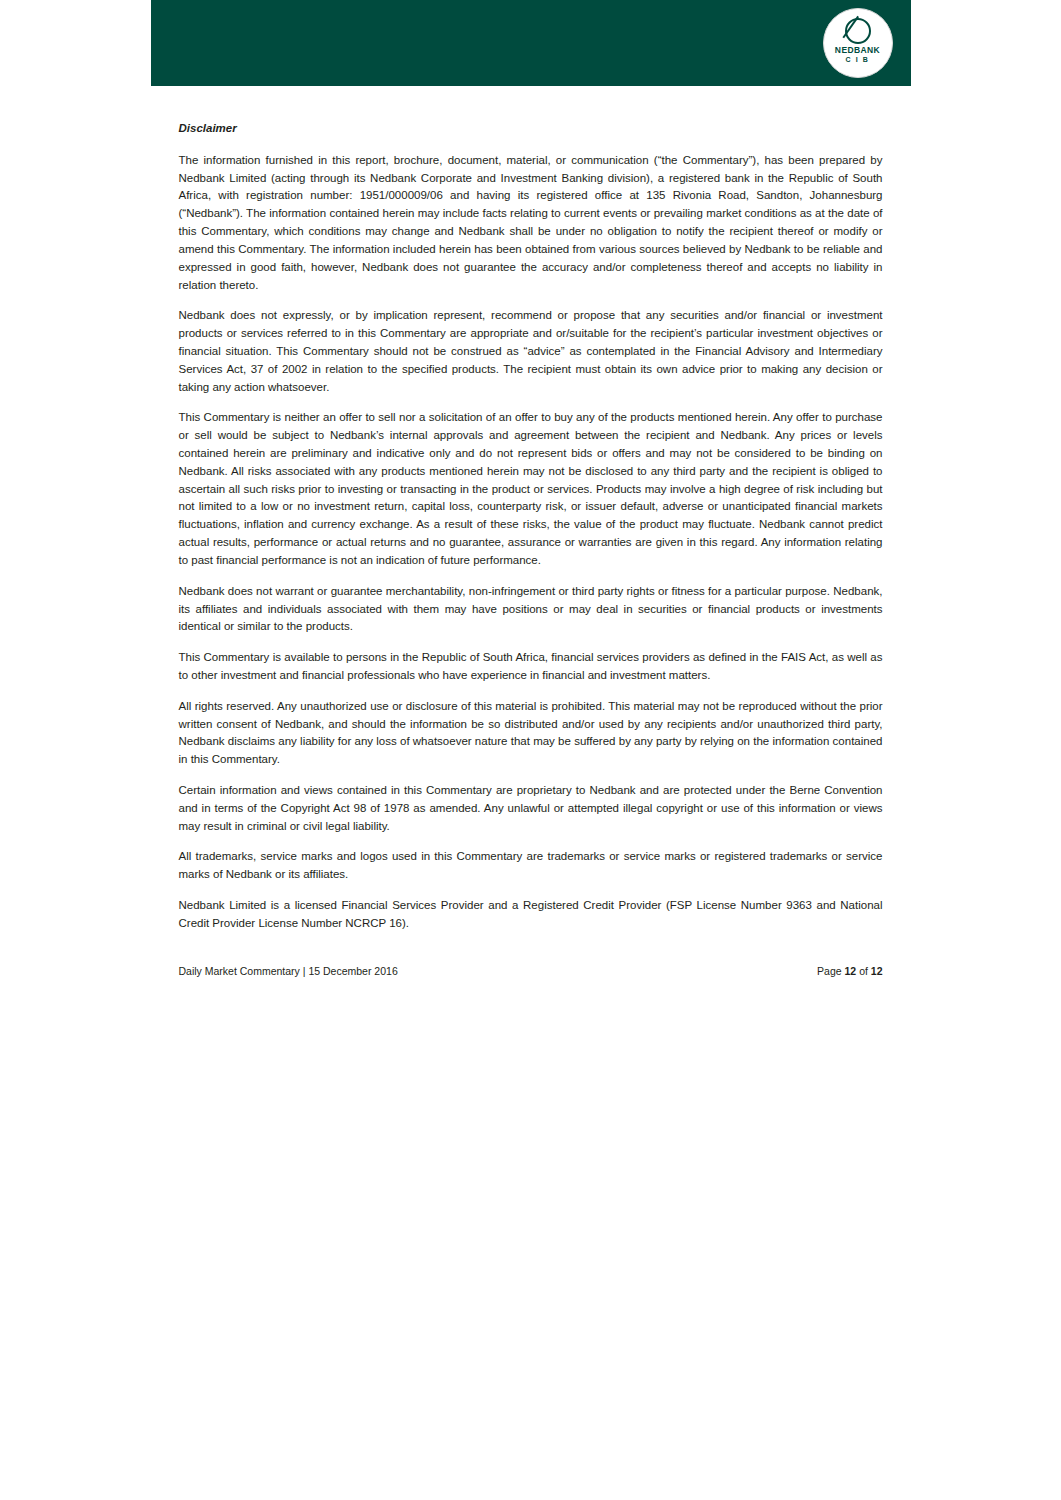NEDBANK
C I B
Disclaimer
The information furnished in this report, brochure, document, material, or communication (“the Commentary”), has been prepared by Nedbank Limited (acting through its Nedbank Corporate and Investment Banking division), a registered bank in the Republic of South Africa, with registration number: 1951/000009/06 and having its registered office at 135 Rivonia Road, Sandton, Johannesburg (“Nedbank”). The information contained herein may include facts relating to current events or prevailing market conditions as at the date of this Commentary, which conditions may change and Nedbank shall be under no obligation to notify the recipient thereof or modify or amend this Commentary. The information included herein has been obtained from various sources believed by Nedbank to be reliable and expressed in good faith, however, Nedbank does not guarantee the accuracy and/or completeness thereof and accepts no liability in relation thereto.
Nedbank does not expressly, or by implication represent, recommend or propose that any securities and/or financial or investment products or services referred to in this Commentary are appropriate and or/suitable for the recipient’s particular investment objectives or financial situation. This Commentary should not be construed as “advice” as contemplated in the Financial Advisory and Intermediary Services Act, 37 of 2002 in relation to the specified products. The recipient must obtain its own advice prior to making any decision or taking any action whatsoever.
This Commentary is neither an offer to sell nor a solicitation of an offer to buy any of the products mentioned herein. Any offer to purchase or sell would be subject to Nedbank’s internal approvals and agreement between the recipient and Nedbank. Any prices or levels contained herein are preliminary and indicative only and do not represent bids or offers and may not be considered to be binding on Nedbank. All risks associated with any products mentioned herein may not be disclosed to any third party and the recipient is obliged to ascertain all such risks prior to investing or transacting in the product or services. Products may involve a high degree of risk including but not limited to a low or no investment return, capital loss, counterparty risk, or issuer default, adverse or unanticipated financial markets fluctuations, inflation and currency exchange. As a result of these risks, the value of the product may fluctuate. Nedbank cannot predict actual results, performance or actual returns and no guarantee, assurance or warranties are given in this regard. Any information relating to past financial performance is not an indication of future performance.
Nedbank does not warrant or guarantee merchantability, non-infringement or third party rights or fitness for a particular purpose. Nedbank, its affiliates and individuals associated with them may have positions or may deal in securities or financial products or investments identical or similar to the products.
This Commentary is available to persons in the Republic of South Africa, financial services providers as defined in the FAIS Act, as well as to other investment and financial professionals who have experience in financial and investment matters.
All rights reserved. Any unauthorized use or disclosure of this material is prohibited. This material may not be reproduced without the prior written consent of Nedbank, and should the information be so distributed and/or used by any recipients and/or unauthorized third party, Nedbank disclaims any liability for any loss of whatsoever nature that may be suffered by any party by relying on the information contained in this Commentary.
Certain information and views contained in this Commentary are proprietary to Nedbank and are protected under the Berne Convention and in terms of the Copyright Act 98 of 1978 as amended. Any unlawful or attempted illegal copyright or use of this information or views may result in criminal or civil legal liability.
All trademarks, service marks and logos used in this Commentary are trademarks or service marks or registered trademarks or service marks of Nedbank or its affiliates.
Nedbank Limited is a licensed Financial Services Provider and a Registered Credit Provider (FSP License Number 9363 and National Credit Provider License Number NCRCP 16).
Daily Market Commentary | 15 December 2016
Page 12 of 12